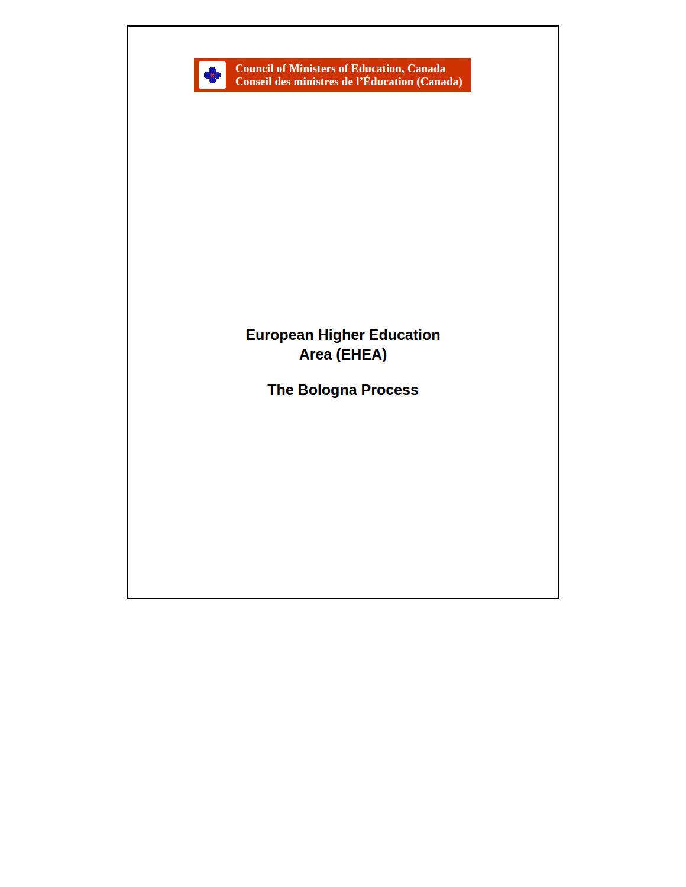Council of Ministers of Education, Canada Conseil des ministres de l’Éducation (Canada)
European Higher Education
Area (EHEA)
The Bologna Process